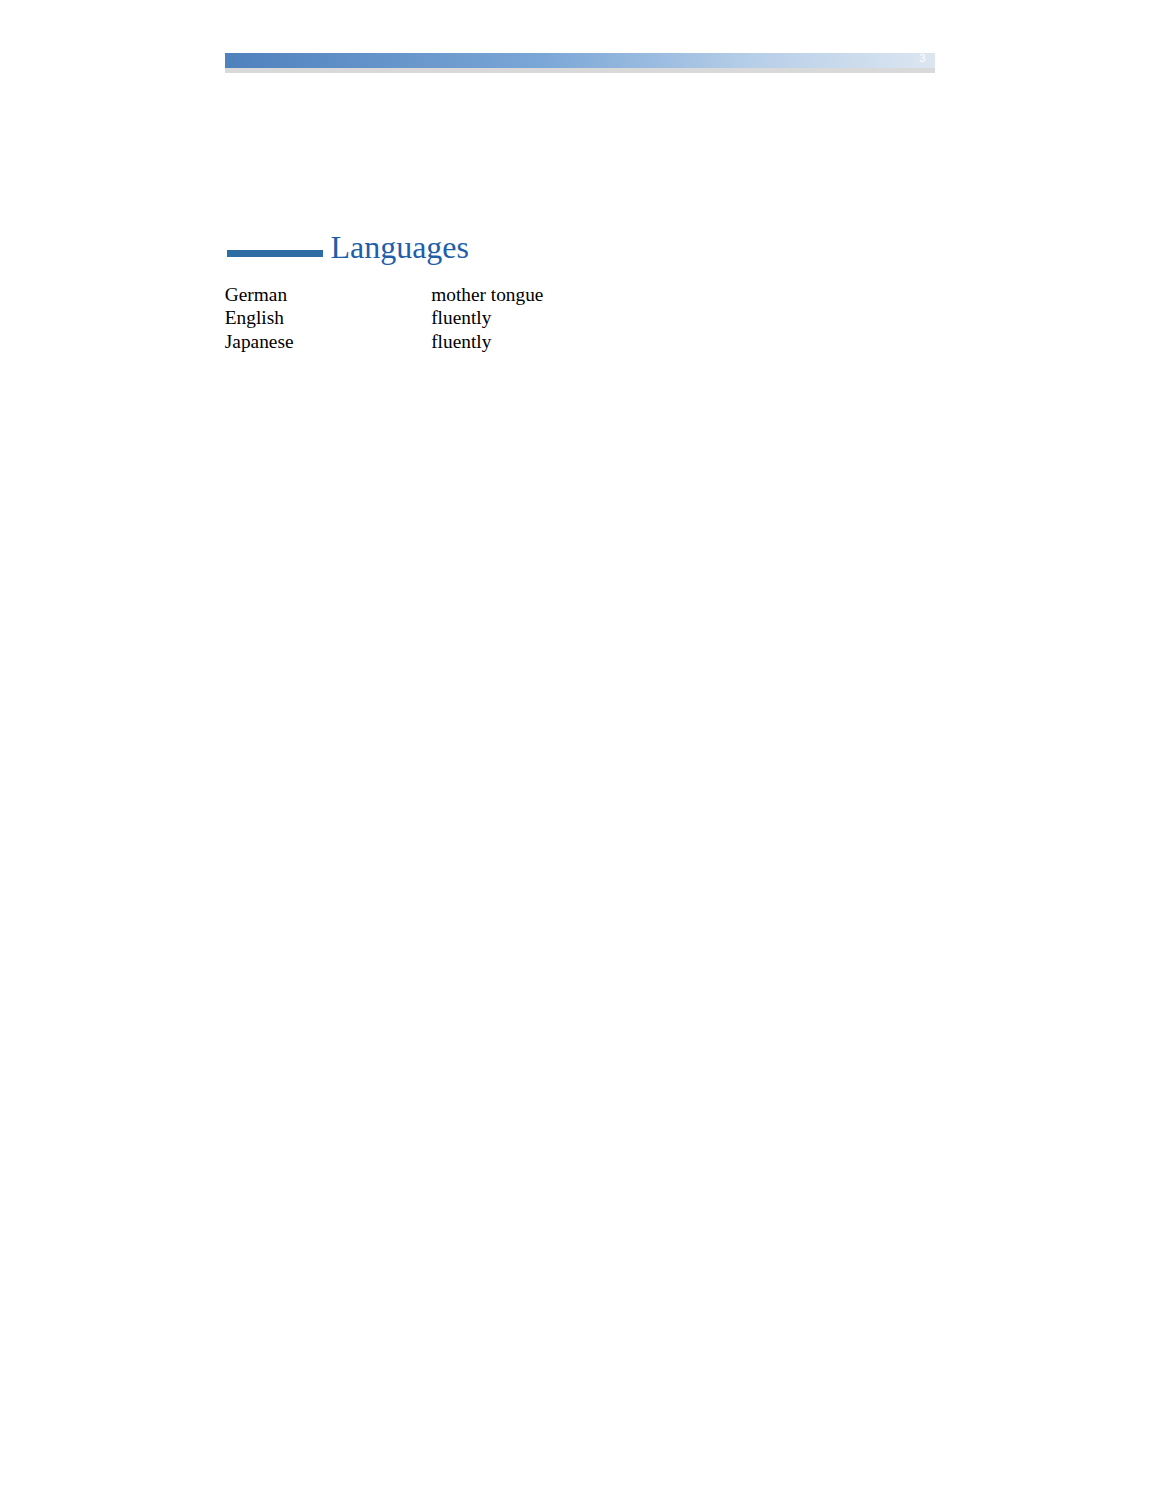3
Languages
| German | mother tongue |
| English | fluently |
| Japanese | fluently |